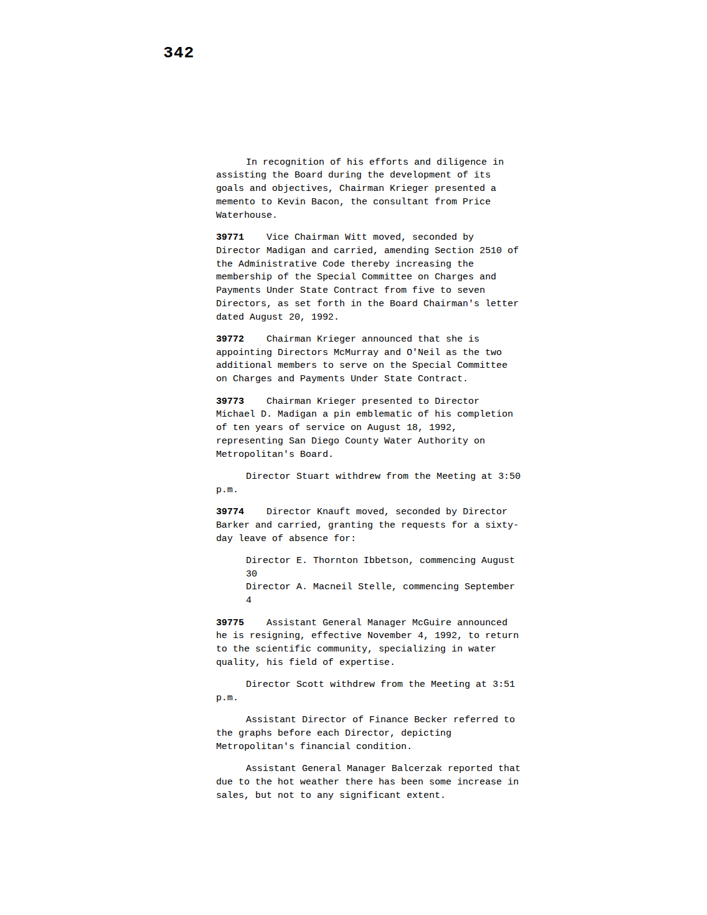342
In recognition of his efforts and diligence in assisting the Board during the development of its goals and objectives, Chairman Krieger presented a memento to Kevin Bacon, the consultant from Price Waterhouse.
39771 Vice Chairman Witt moved, seconded by Director Madigan and carried, amending Section 2510 of the Administrative Code thereby increasing the membership of the Special Committee on Charges and Payments Under State Contract from five to seven Directors, as set forth in the Board Chairman's letter dated August 20, 1992.
39772 Chairman Krieger announced that she is appointing Directors McMurray and O'Neil as the two additional members to serve on the Special Committee on Charges and Payments Under State Contract.
39773 Chairman Krieger presented to Director Michael D. Madigan a pin emblematic of his completion of ten years of service on August 18, 1992, representing San Diego County Water Authority on Metropolitan's Board.
Director Stuart withdrew from the Meeting at 3:50 p.m.
39774 Director Knauft moved, seconded by Director Barker and carried, granting the requests for a sixty-day leave of absence for:
Director E. Thornton Ibbetson, commencing August 30
Director A. Macneil Stelle, commencing September 4
39775 Assistant General Manager McGuire announced he is resigning, effective November 4, 1992, to return to the scientific community, specializing in water quality, his field of expertise.
Director Scott withdrew from the Meeting at 3:51 p.m.
Assistant Director of Finance Becker referred to the graphs before each Director, depicting Metropolitan's financial condition.
Assistant General Manager Balcerzak reported that due to the hot weather there has been some increase in sales, but not to any significant extent.